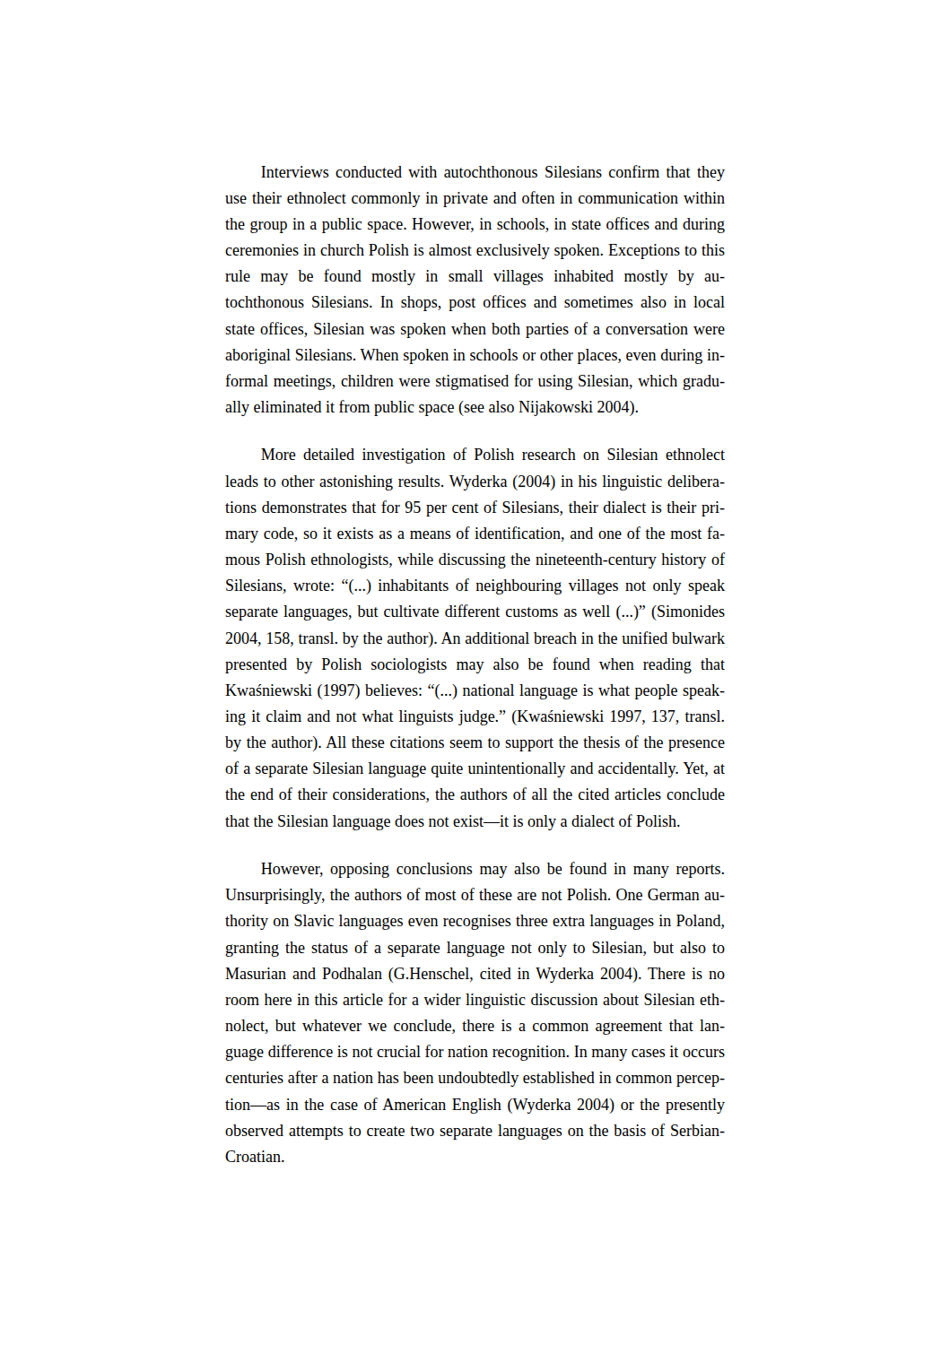Interviews conducted with autochthonous Silesians confirm that they use their ethnolect commonly in private and often in communication within the group in a public space. However, in schools, in state offices and during ceremonies in church Polish is almost exclusively spoken. Exceptions to this rule may be found mostly in small villages inhabited mostly by autochthonous Silesians. In shops, post offices and sometimes also in local state offices, Silesian was spoken when both parties of a conversation were aboriginal Silesians. When spoken in schools or other places, even during informal meetings, children were stigmatised for using Silesian, which gradually eliminated it from public space (see also Nijakowski 2004).
More detailed investigation of Polish research on Silesian ethnolect leads to other astonishing results. Wyderka (2004) in his linguistic deliberations demonstrates that for 95 per cent of Silesians, their dialect is their primary code, so it exists as a means of identification, and one of the most famous Polish ethnologists, while discussing the nineteenth-century history of Silesians, wrote: “(...) inhabitants of neighbouring villages not only speak separate languages, but cultivate different customs as well (...)” (Simonides 2004, 158, transl. by the author). An additional breach in the unified bulwark presented by Polish sociologists may also be found when reading that Kwaśniewski (1997) believes: “(...) national language is what people speaking it claim and not what linguists judge.” (Kwaśniewski 1997, 137, transl. by the author). All these citations seem to support the thesis of the presence of a separate Silesian language quite unintentionally and accidentally. Yet, at the end of their considerations, the authors of all the cited articles conclude that the Silesian language does not exist—it is only a dialect of Polish.
However, opposing conclusions may also be found in many reports. Unsurprisingly, the authors of most of these are not Polish. One German authority on Slavic languages even recognises three extra languages in Poland, granting the status of a separate language not only to Silesian, but also to Masurian and Podhalan (G.Henschel, cited in Wyderka 2004). There is no room here in this article for a wider linguistic discussion about Silesian ethnolect, but whatever we conclude, there is a common agreement that language difference is not crucial for nation recognition. In many cases it occurs centuries after a nation has been undoubtedly established in common perception—as in the case of American English (Wyderka 2004) or the presently observed attempts to create two separate languages on the basis of Serbian-Croatian.